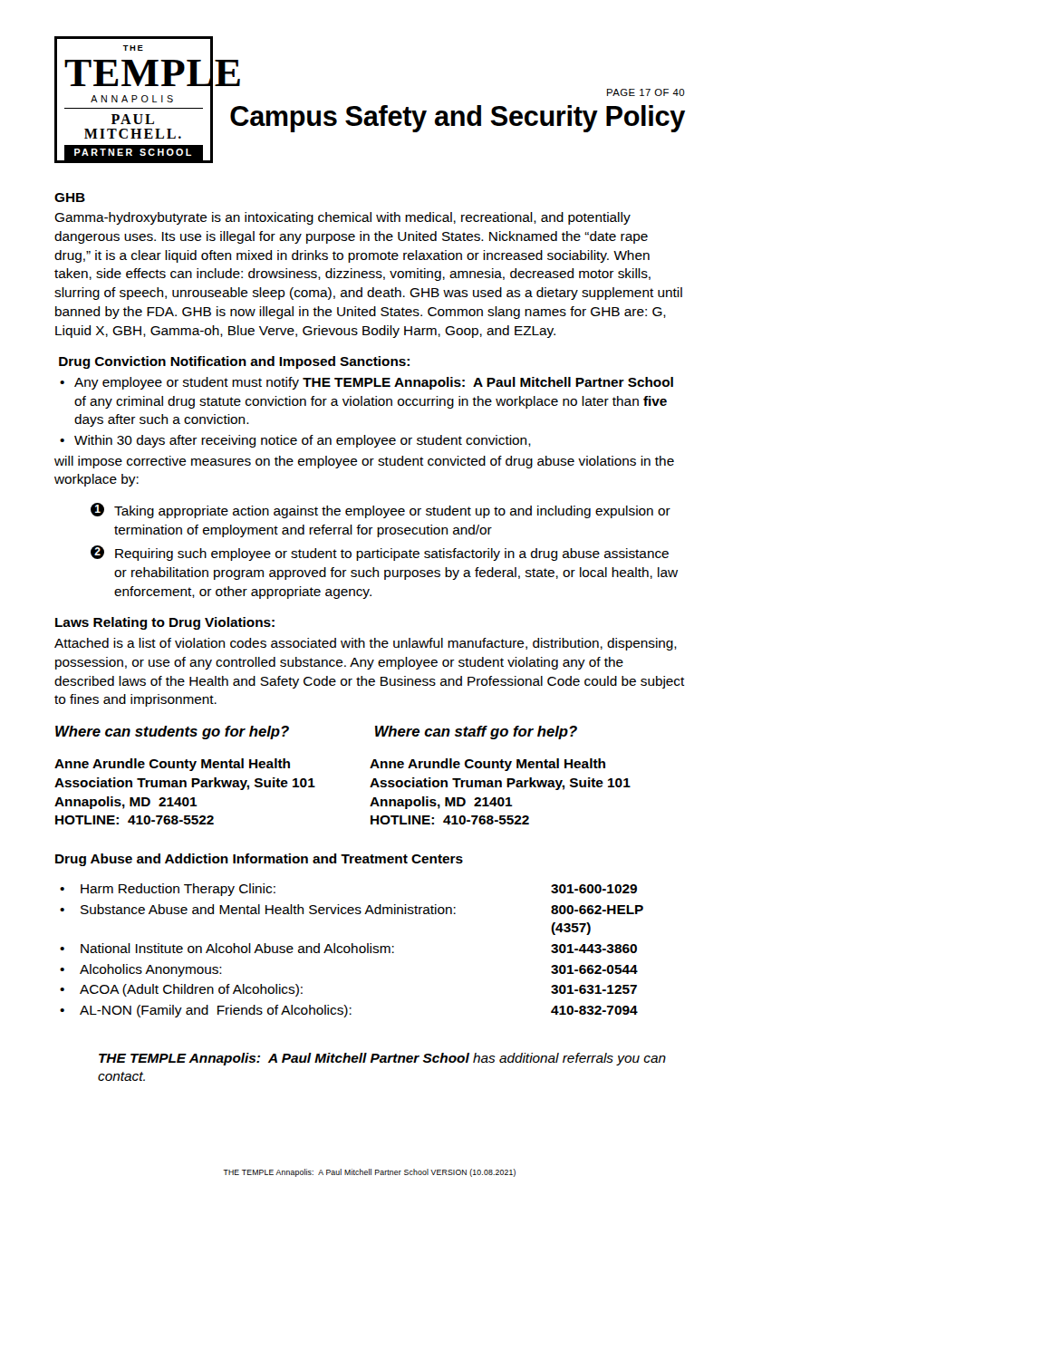THE
TEMPLE
ANNAPOLIS
PAUL MITCHELL.
PARTNER SCHOOL
PAGE 17 OF 40
Campus Safety and Security Policy
GHB
Gamma-hydroxybutyrate is an intoxicating chemical with medical, recreational, and potentially dangerous uses. Its use is illegal for any purpose in the United States. Nicknamed the “date rape drug,” it is a clear liquid often mixed in drinks to promote relaxation or increased sociability. When taken, side effects can include: drowsiness, dizziness, vomiting, amnesia, decreased motor skills, slurring of speech, unrouseable sleep (coma), and death. GHB was used as a dietary supplement until banned by the FDA. GHB is now illegal in the United States. Common slang names for GHB are: G, Liquid X, GBH, Gamma-oh, Blue Verve, Grievous Bodily Harm, Goop, and EZLay.
Drug Conviction Notification and Imposed Sanctions:
Any employee or student must notify THE TEMPLE Annapolis: A Paul Mitchell Partner School of any criminal drug statute conviction for a violation occurring in the workplace no later than five days after such a conviction.
Within 30 days after receiving notice of an employee or student conviction,
will impose corrective measures on the employee or student convicted of drug abuse violations in the workplace by:
Taking appropriate action against the employee or student up to and including expulsion or termination of employment and referral for prosecution and/or
Requiring such employee or student to participate satisfactorily in a drug abuse assistance or rehabilitation program approved for such purposes by a federal, state, or local health, law enforcement, or other appropriate agency.
Laws Relating to Drug Violations:
Attached is a list of violation codes associated with the unlawful manufacture, distribution, dispensing, possession, or use of any controlled substance. Any employee or student violating any of the described laws of the Health and Safety Code or the Business and Professional Code could be subject to fines and imprisonment.
| Where can students go for help? | Where can staff go for help? |
| Anne Arundle County Mental Health Association Truman Parkway, Suite 101 Annapolis, MD 21401 HOTLINE: 410-768-5522 | Anne Arundle County Mental Health Association Truman Parkway, Suite 101 Annapolis, MD 21401 HOTLINE: 410-768-5522 |
Drug Abuse and Addiction Information and Treatment Centers
| • | Harm Reduction Therapy Clinic: | 301-600-1029 |
| • | Substance Abuse and Mental Health Services Administration: | 800-662-HELP (4357) |
| • | National Institute on Alcohol Abuse and Alcoholism: | 301-443-3860 |
| • | Alcoholics Anonymous: | 301-662-0544 |
| • | ACOA (Adult Children of Alcoholics): | 301-631-1257 |
| • | AL-NON (Family and Friends of Alcoholics): | 410-832-7094 |
THE TEMPLE Annapolis: A Paul Mitchell Partner School has additional referrals you can contact.
THE TEMPLE Annapolis: A Paul Mitchell Partner School VERSION (10.08.2021)